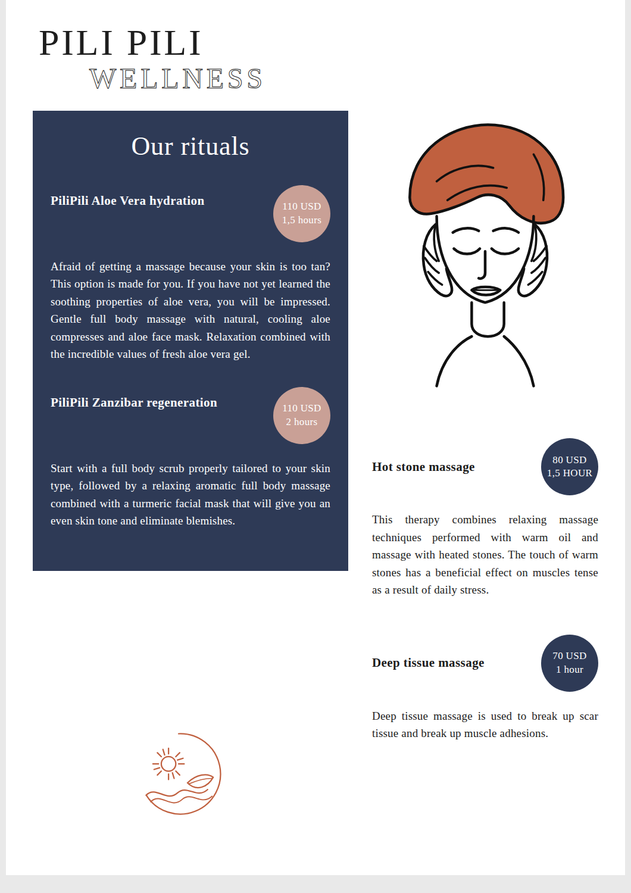PILI PILI
WELLNESS
Our rituals
PiliPili Aloe Vera hydration
110 USD 1,5 hours
Afraid of getting a massage because your skin is too tan? This option is made for you. If you have not yet learned the soothing properties of aloe vera, you will be impressed. Gentle full body massage with natural, cooling aloe compresses and aloe face mask. Relaxation combined with the incredible values of fresh aloe vera gel.
PiliPili Zanzibar regeneration
110 USD 2 hours
Start with a full body scrub properly tailored to your skin type, followed by a relaxing aromatic full body massage combined with a turmeric facial mask that will give you an even skin tone and eliminate blemishes.
Hot stone massage
80 USD 1,5 HOUR
This therapy combines relaxing massage techniques performed with warm oil and massage with heated stones. The touch of warm stones has a beneficial effect on muscles tense as a result of daily stress.
Deep tissue massage
70 USD 1 hour
Deep tissue massage is used to break up scar tissue and break up muscle adhesions.